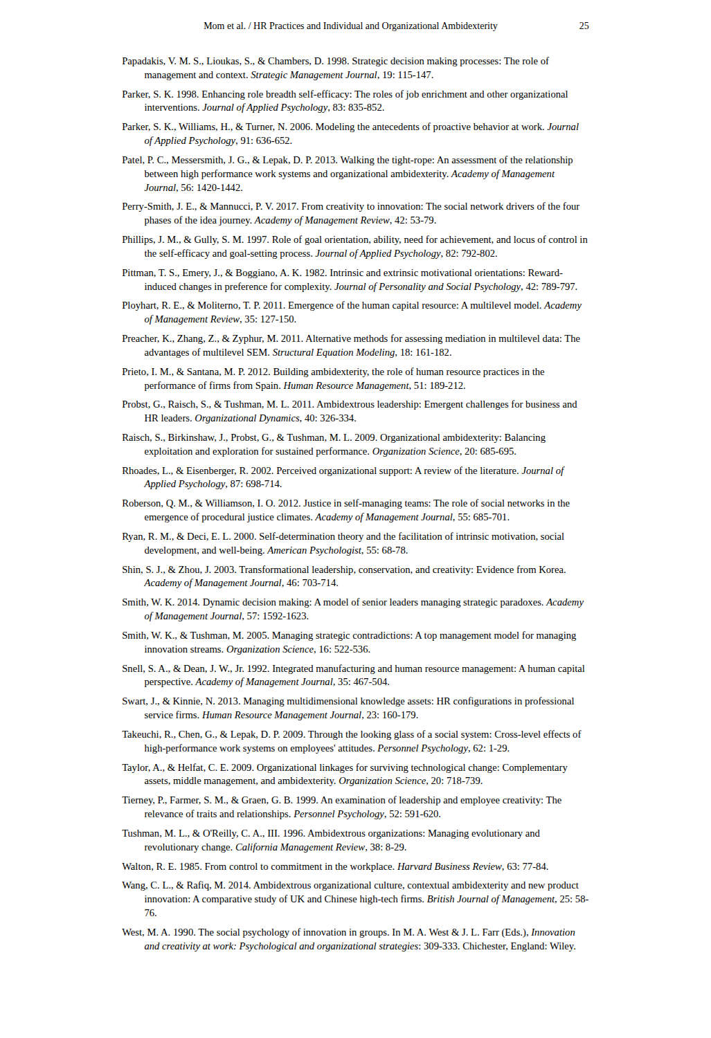25 Mom et al. / HR Practices and Individual and Organizational Ambidexterity
Papadakis, V. M. S., Lioukas, S., & Chambers, D. 1998. Strategic decision making processes: The role of management and context. Strategic Management Journal, 19: 115-147.
Parker, S. K. 1998. Enhancing role breadth self-efficacy: The roles of job enrichment and other organizational interventions. Journal of Applied Psychology, 83: 835-852.
Parker, S. K., Williams, H., & Turner, N. 2006. Modeling the antecedents of proactive behavior at work. Journal of Applied Psychology, 91: 636-652.
Patel, P. C., Messersmith, J. G., & Lepak, D. P. 2013. Walking the tight-rope: An assessment of the relationship between high performance work systems and organizational ambidexterity. Academy of Management Journal, 56: 1420-1442.
Perry-Smith, J. E., & Mannucci, P. V. 2017. From creativity to innovation: The social network drivers of the four phases of the idea journey. Academy of Management Review, 42: 53-79.
Phillips, J. M., & Gully, S. M. 1997. Role of goal orientation, ability, need for achievement, and locus of control in the self-efficacy and goal-setting process. Journal of Applied Psychology, 82: 792-802.
Pittman, T. S., Emery, J., & Boggiano, A. K. 1982. Intrinsic and extrinsic motivational orientations: Reward-induced changes in preference for complexity. Journal of Personality and Social Psychology, 42: 789-797.
Ployhart, R. E., & Moliterno, T. P. 2011. Emergence of the human capital resource: A multilevel model. Academy of Management Review, 35: 127-150.
Preacher, K., Zhang, Z., & Zyphur, M. 2011. Alternative methods for assessing mediation in multilevel data: The advantages of multilevel SEM. Structural Equation Modeling, 18: 161-182.
Prieto, I. M., & Santana, M. P. 2012. Building ambidexterity, the role of human resource practices in the performance of firms from Spain. Human Resource Management, 51: 189-212.
Probst, G., Raisch, S., & Tushman, M. L. 2011. Ambidextrous leadership: Emergent challenges for business and HR leaders. Organizational Dynamics, 40: 326-334.
Raisch, S., Birkinshaw, J., Probst, G., & Tushman, M. L. 2009. Organizational ambidexterity: Balancing exploitation and exploration for sustained performance. Organization Science, 20: 685-695.
Rhoades, L., & Eisenberger, R. 2002. Perceived organizational support: A review of the literature. Journal of Applied Psychology, 87: 698-714.
Roberson, Q. M., & Williamson, I. O. 2012. Justice in self-managing teams: The role of social networks in the emergence of procedural justice climates. Academy of Management Journal, 55: 685-701.
Ryan, R. M., & Deci, E. L. 2000. Self-determination theory and the facilitation of intrinsic motivation, social development, and well-being. American Psychologist, 55: 68-78.
Shin, S. J., & Zhou, J. 2003. Transformational leadership, conservation, and creativity: Evidence from Korea. Academy of Management Journal, 46: 703-714.
Smith, W. K. 2014. Dynamic decision making: A model of senior leaders managing strategic paradoxes. Academy of Management Journal, 57: 1592-1623.
Smith, W. K., & Tushman, M. 2005. Managing strategic contradictions: A top management model for managing innovation streams. Organization Science, 16: 522-536.
Snell, S. A., & Dean, J. W., Jr. 1992. Integrated manufacturing and human resource management: A human capital perspective. Academy of Management Journal, 35: 467-504.
Swart, J., & Kinnie, N. 2013. Managing multidimensional knowledge assets: HR configurations in professional service firms. Human Resource Management Journal, 23: 160-179.
Takeuchi, R., Chen, G., & Lepak, D. P. 2009. Through the looking glass of a social system: Cross-level effects of high-performance work systems on employees' attitudes. Personnel Psychology, 62: 1-29.
Taylor, A., & Helfat, C. E. 2009. Organizational linkages for surviving technological change: Complementary assets, middle management, and ambidexterity. Organization Science, 20: 718-739.
Tierney, P., Farmer, S. M., & Graen, G. B. 1999. An examination of leadership and employee creativity: The relevance of traits and relationships. Personnel Psychology, 52: 591-620.
Tushman, M. L., & O'Reilly, C. A., III. 1996. Ambidextrous organizations: Managing evolutionary and revolutionary change. California Management Review, 38: 8-29.
Walton, R. E. 1985. From control to commitment in the workplace. Harvard Business Review, 63: 77-84.
Wang, C. L., & Rafiq, M. 2014. Ambidextrous organizational culture, contextual ambidexterity and new product innovation: A comparative study of UK and Chinese high-tech firms. British Journal of Management, 25: 58-76.
West, M. A. 1990. The social psychology of innovation in groups. In M. A. West & J. L. Farr (Eds.), Innovation and creativity at work: Psychological and organizational strategies: 309-333. Chichester, England: Wiley.